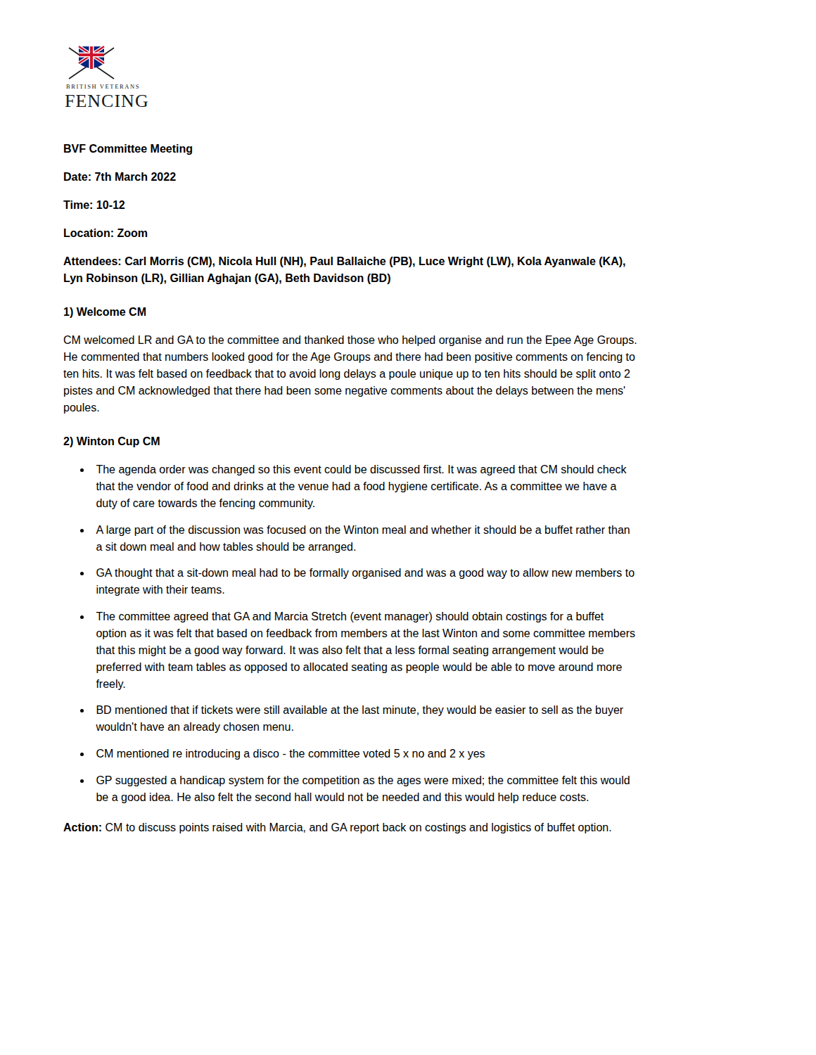BRITISH VETERANS FENCING
BVF Committee Meeting
Date: 7th March 2022
Time: 10-12
Location: Zoom
Attendees: Carl Morris (CM), Nicola Hull (NH), Paul Ballaiche (PB), Luce Wright (LW), Kola Ayanwale (KA), Lyn Robinson (LR), Gillian Aghajan (GA), Beth Davidson (BD)
1) Welcome CM
CM welcomed LR and GA to the committee and thanked those who helped organise and run the Epee Age Groups. He commented that numbers looked good for the Age Groups and there had been positive comments on fencing to ten hits. It was felt based on feedback that to avoid long delays a poule unique up to ten hits should be split onto 2 pistes and CM acknowledged that there had been some negative comments about the delays between the mens' poules.
2) Winton Cup CM
The agenda order was changed so this event could be discussed first. It was agreed that CM should check that the vendor of food and drinks at the venue had a food hygiene certificate. As a committee we have a duty of care towards the fencing community.
A large part of the discussion was focused on the Winton meal and whether it should be a buffet rather than a sit down meal and how tables should be arranged.
GA thought that a sit-down meal had to be formally organised and was a good way to allow new members to integrate with their teams.
The committee agreed that GA and Marcia Stretch (event manager) should obtain costings for a buffet option as it was felt that based on feedback from members at the last Winton and some committee members that this might be a good way forward. It was also felt that a less formal seating arrangement would be preferred with team tables as opposed to allocated seating as people would be able to move around more freely.
BD mentioned that if tickets were still available at the last minute, they would be easier to sell as the buyer wouldn't have an already chosen menu.
CM mentioned re introducing a disco - the committee voted 5 x no and 2 x yes
GP suggested a handicap system for the competition as the ages were mixed; the committee felt this would be a good idea. He also felt the second hall would not be needed and this would help reduce costs.
Action: CM to discuss points raised with Marcia, and GA report back on costings and logistics of buffet option.